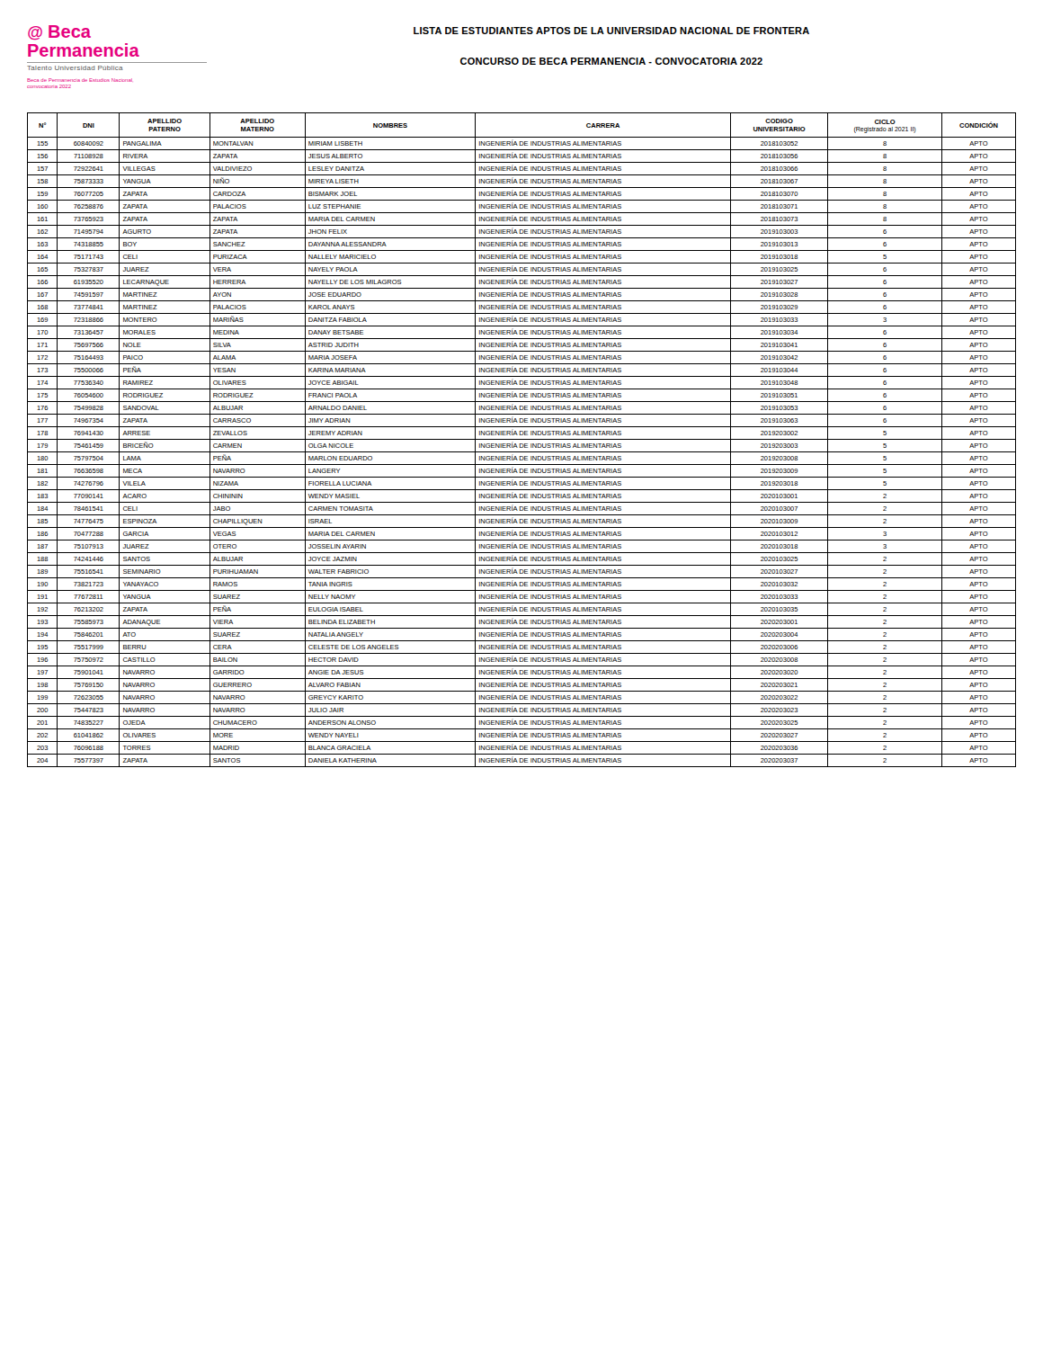@ Beca
Permanencia
Talento Universidad Pública
Beca de Permanencia de Estudios Nacional,
convocatoria 2022
LISTA DE ESTUDIANTES APTOS DE LA UNIVERSIDAD NACIONAL DE FRONTERA
CONCURSO DE BECA PERMANENCIA - CONVOCATORIA 2022
| N° | DNI | APELLIDO PATERNO | APELLIDO MATERNO | NOMBRES | CARRERA | CODIGO UNIVERSITARIO | CICLO (Registrado al 2021 II) | CONDICIÓN |
| --- | --- | --- | --- | --- | --- | --- | --- | --- |
| 155 | 60840092 | PANGALIMA | MONTALVAN | MIRIAM LISBETH | INGENIERÍA DE INDUSTRIAS ALIMENTARIAS | 2018103052 | 8 | APTO |
| 156 | 71108928 | RIVERA | ZAPATA | JESUS ALBERTO | INGENIERÍA DE INDUSTRIAS ALIMENTARIAS | 2018103056 | 8 | APTO |
| 157 | 72922641 | VILLEGAS | VALDIVIEZO | LESLEY DANITZA | INGENIERÍA DE INDUSTRIAS ALIMENTARIAS | 2018103066 | 8 | APTO |
| 158 | 75873333 | YANGUA | NIÑO | MIREYA LISETH | INGENIERÍA DE INDUSTRIAS ALIMENTARIAS | 2018103067 | 8 | APTO |
| 159 | 76077205 | ZAPATA | CARDOZA | BISMARK JOEL | INGENIERÍA DE INDUSTRIAS ALIMENTARIAS | 2018103070 | 8 | APTO |
| 160 | 76258876 | ZAPATA | PALACIOS | LUZ STEPHANIE | INGENIERÍA DE INDUSTRIAS ALIMENTARIAS | 2018103071 | 8 | APTO |
| 161 | 73765923 | ZAPATA | ZAPATA | MARIA DEL CARMEN | INGENIERÍA DE INDUSTRIAS ALIMENTARIAS | 2018103073 | 8 | APTO |
| 162 | 71495794 | AGURTO | ZAPATA | JHON FELIX | INGENIERÍA DE INDUSTRIAS ALIMENTARIAS | 2019103003 | 6 | APTO |
| 163 | 74318855 | BOY | SANCHEZ | DAYANNA ALESSANDRA | INGENIERÍA DE INDUSTRIAS ALIMENTARIAS | 2019103013 | 6 | APTO |
| 164 | 75171743 | CELI | PURIZACA | NALLELY MARICIELO | INGENIERÍA DE INDUSTRIAS ALIMENTARIAS | 2019103018 | 5 | APTO |
| 165 | 75327837 | JUAREZ | VERA | NAYELY PAOLA | INGENIERÍA DE INDUSTRIAS ALIMENTARIAS | 2019103025 | 6 | APTO |
| 166 | 61935520 | LECARNAQUE | HERRERA | NAYELLY DE LOS MILAGROS | INGENIERÍA DE INDUSTRIAS ALIMENTARIAS | 2019103027 | 6 | APTO |
| 167 | 74591597 | MARTINEZ | AYON | JOSE EDUARDO | INGENIERÍA DE INDUSTRIAS ALIMENTARIAS | 2019103028 | 6 | APTO |
| 168 | 73774841 | MARTINEZ | PALACIOS | KAROL ANAYS | INGENIERÍA DE INDUSTRIAS ALIMENTARIAS | 2019103029 | 6 | APTO |
| 169 | 72318866 | MONTERO | MARIÑAS | DANITZA FABIOLA | INGENIERÍA DE INDUSTRIAS ALIMENTARIAS | 2019103033 | 3 | APTO |
| 170 | 73136457 | MORALES | MEDINA | DANAY BETSABE | INGENIERÍA DE INDUSTRIAS ALIMENTARIAS | 2019103034 | 6 | APTO |
| 171 | 75697566 | NOLE | SILVA | ASTRID JUDITH | INGENIERÍA DE INDUSTRIAS ALIMENTARIAS | 2019103041 | 6 | APTO |
| 172 | 75164493 | PAICO | ALAMA | MARIA JOSEFA | INGENIERÍA DE INDUSTRIAS ALIMENTARIAS | 2019103042 | 6 | APTO |
| 173 | 75500066 | PEÑA | YESAN | KARINA MARIANA | INGENIERÍA DE INDUSTRIAS ALIMENTARIAS | 2019103044 | 6 | APTO |
| 174 | 77536340 | RAMIREZ | OLIVARES | JOYCE ABIGAIL | INGENIERÍA DE INDUSTRIAS ALIMENTARIAS | 2019103048 | 6 | APTO |
| 175 | 76054600 | RODRIGUEZ | RODRIGUEZ | FRANCI PAOLA | INGENIERÍA DE INDUSTRIAS ALIMENTARIAS | 2019103051 | 6 | APTO |
| 176 | 75499828 | SANDOVAL | ALBUJAR | ARNALDO DANIEL | INGENIERÍA DE INDUSTRIAS ALIMENTARIAS | 2019103053 | 6 | APTO |
| 177 | 74967354 | ZAPATA | CARRASCO | JIMY ADRIAN | INGENIERÍA DE INDUSTRIAS ALIMENTARIAS | 2019103063 | 6 | APTO |
| 178 | 76941430 | ARRESE | ZEVALLOS | JEREMY ADRIAN | INGENIERÍA DE INDUSTRIAS ALIMENTARIAS | 2019203002 | 5 | APTO |
| 179 | 75461459 | BRICEÑO | CARMEN | OLGA NICOLE | INGENIERÍA DE INDUSTRIAS ALIMENTARIAS | 2019203003 | 5 | APTO |
| 180 | 75797504 | LAMA | PEÑA | MARLON EDUARDO | INGENIERÍA DE INDUSTRIAS ALIMENTARIAS | 2019203008 | 5 | APTO |
| 181 | 76636598 | MECA | NAVARRO | LANGERY | INGENIERÍA DE INDUSTRIAS ALIMENTARIAS | 2019203009 | 5 | APTO |
| 182 | 74276796 | VILELA | NIZAMA | FIORELLA LUCIANA | INGENIERÍA DE INDUSTRIAS ALIMENTARIAS | 2019203018 | 5 | APTO |
| 183 | 77090141 | ACARO | CHINININ | WENDY MASIEL | INGENIERÍA DE INDUSTRIAS ALIMENTARIAS | 2020103001 | 2 | APTO |
| 184 | 78461541 | CELI | JABO | CARMEN TOMASITA | INGENIERÍA DE INDUSTRIAS ALIMENTARIAS | 2020103007 | 2 | APTO |
| 185 | 74776475 | ESPINOZA | CHAPILLIQUEN | ISRAEL | INGENIERÍA DE INDUSTRIAS ALIMENTARIAS | 2020103009 | 2 | APTO |
| 186 | 70477288 | GARCIA | VEGAS | MARIA DEL CARMEN | INGENIERÍA DE INDUSTRIAS ALIMENTARIAS | 2020103012 | 3 | APTO |
| 187 | 75107913 | JUAREZ | OTERO | JOSSELIN AYARIN | INGENIERÍA DE INDUSTRIAS ALIMENTARIAS | 2020103018 | 3 | APTO |
| 188 | 74241446 | SANTOS | ALBUJAR | JOYCE JAZMIN | INGENIERÍA DE INDUSTRIAS ALIMENTARIAS | 2020103025 | 2 | APTO |
| 189 | 75516541 | SEMINARIO | PURIHUAMAN | WALTER FABRICIO | INGENIERÍA DE INDUSTRIAS ALIMENTARIAS | 2020103027 | 2 | APTO |
| 190 | 73821723 | YANAYACO | RAMOS | TANIA INGRIS | INGENIERÍA DE INDUSTRIAS ALIMENTARIAS | 2020103032 | 2 | APTO |
| 191 | 77672811 | YANGUA | SUAREZ | NELLY NAOMY | INGENIERÍA DE INDUSTRIAS ALIMENTARIAS | 2020103033 | 2 | APTO |
| 192 | 76213202 | ZAPATA | PEÑA | EULOGIA ISABEL | INGENIERÍA DE INDUSTRIAS ALIMENTARIAS | 2020103035 | 2 | APTO |
| 193 | 75585973 | ADANAQUE | VIERA | BELINDA ELIZABETH | INGENIERÍA DE INDUSTRIAS ALIMENTARIAS | 2020203001 | 2 | APTO |
| 194 | 75846201 | ATO | SUAREZ | NATALIA ANGELY | INGENIERÍA DE INDUSTRIAS ALIMENTARIAS | 2020203004 | 2 | APTO |
| 195 | 75517999 | BERRU | CERA | CELESTE DE LOS ANGELES | INGENIERÍA DE INDUSTRIAS ALIMENTARIAS | 2020203006 | 2 | APTO |
| 196 | 75750972 | CASTILLO | BAILON | HECTOR DAVID | INGENIERÍA DE INDUSTRIAS ALIMENTARIAS | 2020203008 | 2 | APTO |
| 197 | 75901041 | NAVARRO | GARRIDO | ANGIE DA JESUS | INGENIERÍA DE INDUSTRIAS ALIMENTARIAS | 2020203020 | 2 | APTO |
| 198 | 75769150 | NAVARRO | GUERRERO | ALVARO FABIAN | INGENIERÍA DE INDUSTRIAS ALIMENTARIAS | 2020203021 | 2 | APTO |
| 199 | 72623055 | NAVARRO | NAVARRO | GREYCY KARITO | INGENIERÍA DE INDUSTRIAS ALIMENTARIAS | 2020203022 | 2 | APTO |
| 200 | 75447823 | NAVARRO | NAVARRO | JULIO JAIR | INGENIERÍA DE INDUSTRIAS ALIMENTARIAS | 2020203023 | 2 | APTO |
| 201 | 74835227 | OJEDA | CHUMACERO | ANDERSON ALONSO | INGENIERÍA DE INDUSTRIAS ALIMENTARIAS | 2020203025 | 2 | APTO |
| 202 | 61041862 | OLIVARES | MORE | WENDY NAYELI | INGENIERÍA DE INDUSTRIAS ALIMENTARIAS | 2020203027 | 2 | APTO |
| 203 | 76096188 | TORRES | MADRID | BLANCA GRACIELA | INGENIERÍA DE INDUSTRIAS ALIMENTARIAS | 2020203036 | 2 | APTO |
| 204 | 75577397 | ZAPATA | SANTOS | DANIELA KATHERINA | INGENIERÍA DE INDUSTRIAS ALIMENTARIAS | 2020203037 | 2 | APTO |